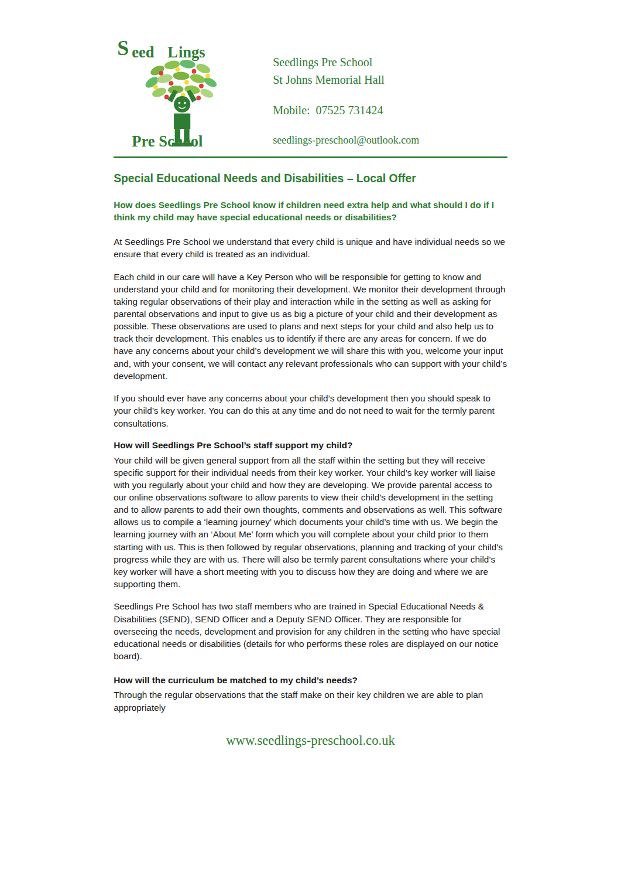S eed L ings Pre School
Seedlings Pre School
St Johns Memorial Hall
Mobile: 07525 731424
seedlings-preschool@outlook.com
Special Educational Needs and Disabilities – Local Offer
How does Seedlings Pre School know if children need extra help and what should I do if I think my child may have special educational needs or disabilities?
At Seedlings Pre School we understand that every child is unique and have individual needs so we ensure that every child is treated as an individual.
Each child in our care will have a Key Person who will be responsible for getting to know and understand your child and for monitoring their development. We monitor their development through taking regular observations of their play and interaction while in the setting as well as asking for parental observations and input to give us as big a picture of your child and their development as possible. These observations are used to plans and next steps for your child and also help us to track their development. This enables us to identify if there are any areas for concern. If we do have any concerns about your child’s development we will share this with you, welcome your input and, with your consent, we will contact any relevant professionals who can support with your child’s development.
If you should ever have any concerns about your child’s development then you should speak to your child’s key worker. You can do this at any time and do not need to wait for the termly parent consultations.
How will Seedlings Pre School’s staff support my child?
Your child will be given general support from all the staff within the setting but they will receive specific support for their individual needs from their key worker. Your child’s key worker will liaise with you regularly about your child and how they are developing. We provide parental access to our online observations software to allow parents to view their child’s development in the setting and to allow parents to add their own thoughts, comments and observations as well. This software allows us to compile a ‘learning journey’ which documents your child’s time with us. We begin the learning journey with an ‘About Me’ form which you will complete about your child prior to them starting with us. This is then followed by regular observations, planning and tracking of your child’s progress while they are with us. There will also be termly parent consultations where your child’s key worker will have a short meeting with you to discuss how they are doing and where we are supporting them.
Seedlings Pre School has two staff members who are trained in Special Educational Needs & Disabilities (SEND), SEND Officer and a Deputy SEND Officer. They are responsible for overseeing the needs, development and provision for any children in the setting who have special educational needs or disabilities (details for who performs these roles are displayed on our notice board).
How will the curriculum be matched to my child’s needs?
Through the regular observations that the staff make on their key children we are able to plan appropriately
www.seedlings-preschool.co.uk